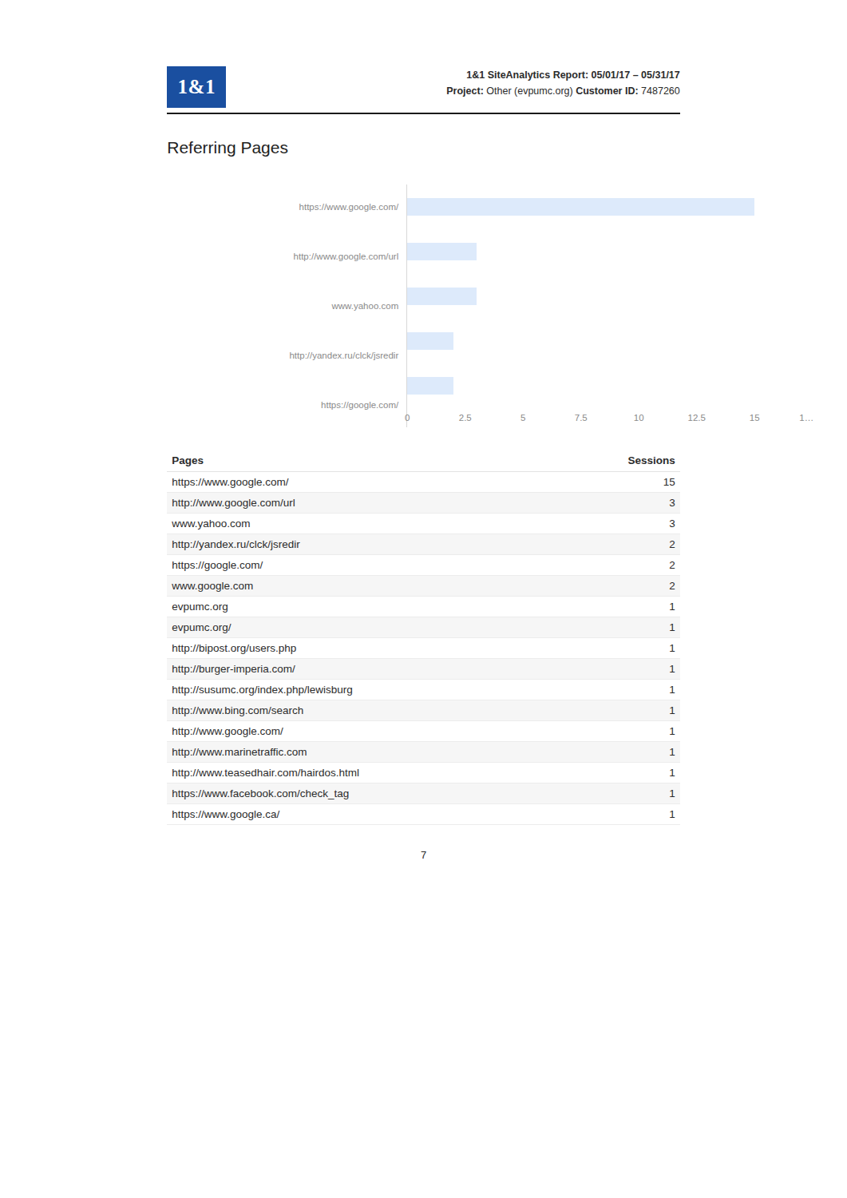1&1
1&1 SiteAnalytics Report: 05/01/17 – 05/31/17
Project: Other (evpumc.org) Customer ID: 7487260
Referring Pages
https://www.google.com/
http://www.google.com/url
www.yahoo.com
http://yandex.ru/clck/jsredir
https://google.com/
0 2.5 5 7.5 10 12.5 15 1…
| Pages | Sessions |
| --- | --- |
| https://www.google.com/ | 15 |
| http://www.google.com/url | 3 |
| www.yahoo.com | 3 |
| http://yandex.ru/clck/jsredir | 2 |
| https://google.com/ | 2 |
| www.google.com | 2 |
| evpumc.org | 1 |
| evpumc.org/ | 1 |
| http://bipost.org/users.php | 1 |
| http://burger-imperia.com/ | 1 |
| http://susumc.org/index.php/lewisburg | 1 |
| http://www.bing.com/search | 1 |
| http://www.google.com/ | 1 |
| http://www.marinetraffic.com | 1 |
| http://www.teasedhair.com/hairdos.html | 1 |
| https://www.facebook.com/check_tag | 1 |
| https://www.google.ca/ | 1 |
7